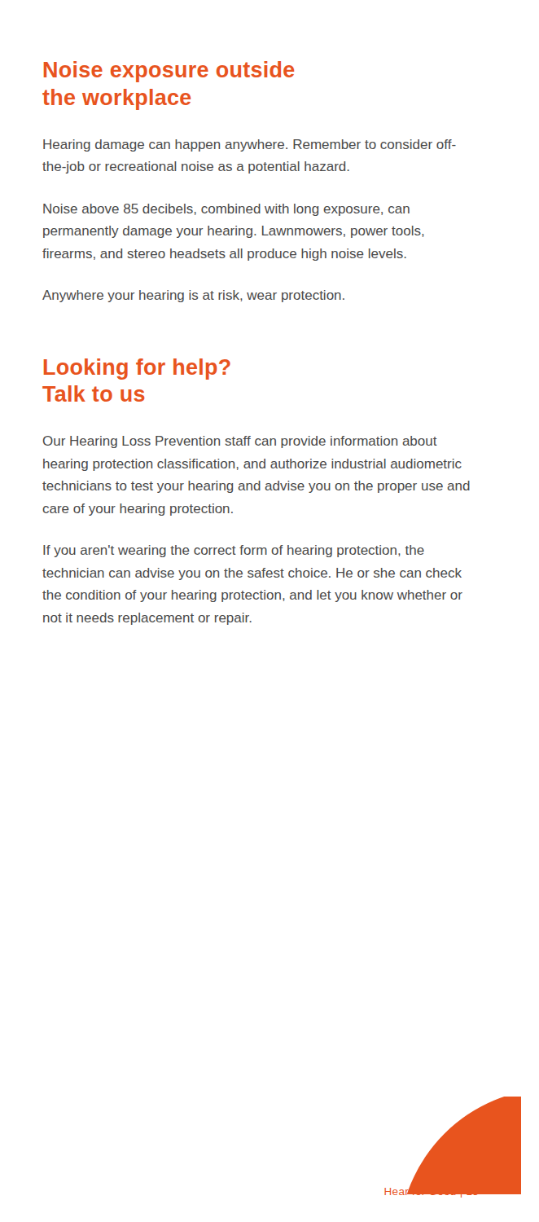Noise exposure outside
the workplace
Hearing damage can happen anywhere. Remember to consider off-the-job or recreational noise as a potential hazard.
Noise above 85 decibels, combined with long exposure, can permanently damage your hearing. Lawnmowers, power tools, firearms, and stereo headsets all produce high noise levels.
Anywhere your hearing is at risk, wear protection.
Looking for help?
Talk to us
Our Hearing Loss Prevention staff can provide information about hearing protection classification, and authorize industrial audiometric technicians to test your hearing and advise you on the proper use and care of your hearing protection.
If you aren't wearing the correct form of hearing protection, the technician can advise you on the safest choice. He or she can check the condition of your hearing protection, and let you know whether or not it needs replacement or repair.
Hear for Good|13